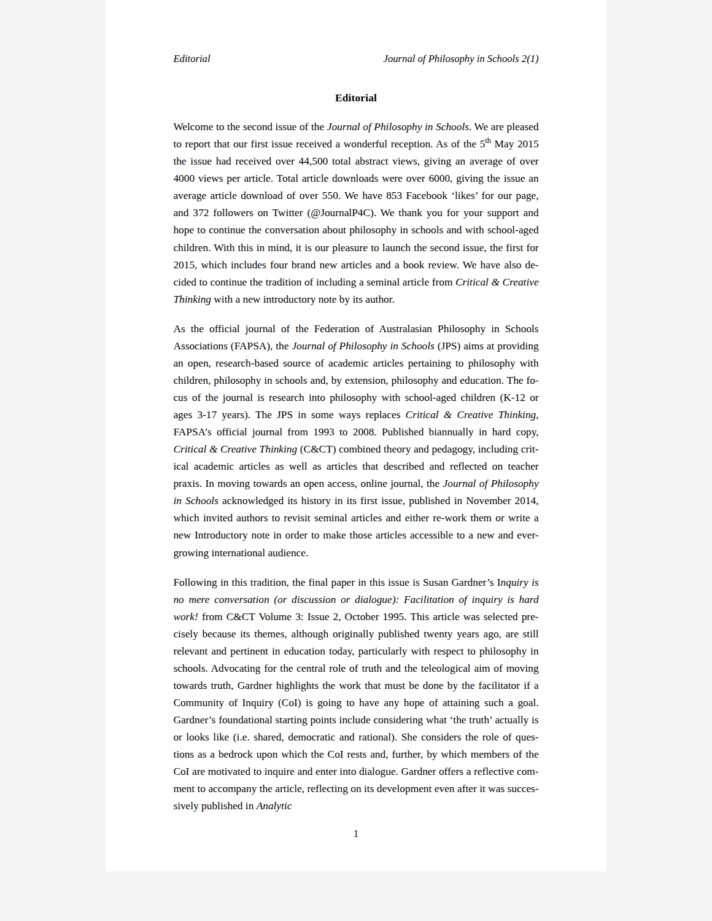Editorial Journal of Philosophy in Schools 2(1)
Editorial
Welcome to the second issue of the Journal of Philosophy in Schools. We are pleased to report that our first issue received a wonderful reception. As of the 5th May 2015 the issue had received over 44,500 total abstract views, giving an average of over 4000 views per article. Total article downloads were over 6000, giving the issue an average article download of over 550. We have 853 Facebook ‘likes’ for our page, and 372 followers on Twitter (@JournalP4C). We thank you for your support and hope to continue the conversation about philosophy in schools and with school-aged children. With this in mind, it is our pleasure to launch the second issue, the first for 2015, which includes four brand new articles and a book review. We have also decided to continue the tradition of including a seminal article from Critical & Creative Thinking with a new introductory note by its author.
As the official journal of the Federation of Australasian Philosophy in Schools Associations (FAPSA), the Journal of Philosophy in Schools (JPS) aims at providing an open, research-based source of academic articles pertaining to philosophy with children, philosophy in schools and, by extension, philosophy and education. The focus of the journal is research into philosophy with school-aged children (K-12 or ages 3-17 years). The JPS in some ways replaces Critical & Creative Thinking, FAPSA’s official journal from 1993 to 2008. Published biannually in hard copy, Critical & Creative Thinking (C&CT) combined theory and pedagogy, including critical academic articles as well as articles that described and reflected on teacher praxis. In moving towards an open access, online journal, the Journal of Philosophy in Schools acknowledged its history in its first issue, published in November 2014, which invited authors to revisit seminal articles and either re-work them or write a new Introductory note in order to make those articles accessible to a new and ever-growing international audience.
Following in this tradition, the final paper in this issue is Susan Gardner’s Inquiry is no mere conversation (or discussion or dialogue): Facilitation of inquiry is hard work! from C&CT Volume 3: Issue 2, October 1995. This article was selected precisely because its themes, although originally published twenty years ago, are still relevant and pertinent in education today, particularly with respect to philosophy in schools. Advocating for the central role of truth and the teleological aim of moving towards truth, Gardner highlights the work that must be done by the facilitator if a Community of Inquiry (CoI) is going to have any hope of attaining such a goal. Gardner’s foundational starting points include considering what ‘the truth’ actually is or looks like (i.e. shared, democratic and rational). She considers the role of questions as a bedrock upon which the CoI rests and, further, by which members of the CoI are motivated to inquire and enter into dialogue. Gardner offers a reflective comment to accompany the article, reflecting on its development even after it was successively published in Analytic
1